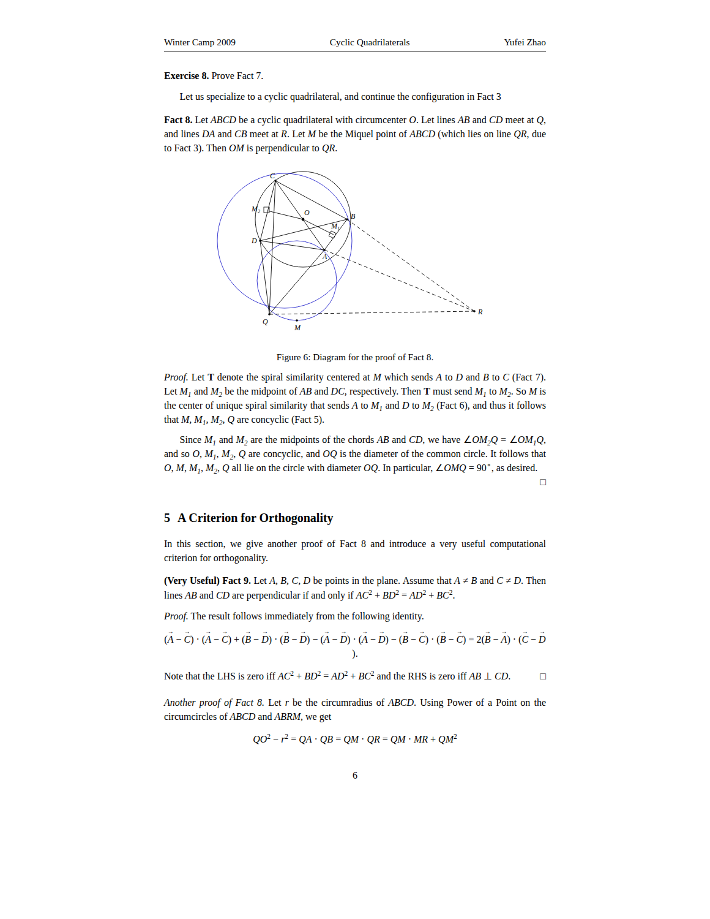Winter Camp 2009
Cyclic Quadrilaterals
Yufei Zhao
Exercise 8. Prove Fact 7.
Let us specialize to a cyclic quadrilateral, and continue the configuration in Fact 3
Fact 8. Let ABCD be a cyclic quadrilateral with circumcenter O. Let lines AB and CD meet at Q, and lines DA and CB meet at R. Let M be the Miquel point of ABCD (which lies on line QR, due to Fact 3). Then OM is perpendicular to QR.
C B A D Q R M O M2 M1
Figure 6: Diagram for the proof of Fact 8.
Proof. Let T denote the spiral similarity centered at M which sends A to D and B to C (Fact 7). Let M1 and M2 be the midpoint of AB and DC, respectively. Then T must send M1 to M2. So M is the center of unique spiral similarity that sends A to M1 and D to M2 (Fact 6), and thus it follows that M, M1, M2, Q are concyclic (Fact 5).
Since M1 and M2 are the midpoints of the chords AB and CD, we have ∠OM2Q = ∠OM1Q, and so O, M1, M2, Q are concyclic, and OQ is the diameter of the common circle. It follows that O, M, M1, M2, Q all lie on the circle with diameter OQ. In particular, ∠OMQ = 90∘, as desired. □
5 A Criterion for Orthogonality
In this section, we give another proof of Fact 8 and introduce a very useful computational criterion for orthogonality.
(Very Useful) Fact 9. Let A, B, C, D be points in the plane. Assume that A ≠ B and C ≠ D. Then lines AB and CD are perpendicular if and only if AC2 + BD2 = AD2 + BC2.
Proof. The result follows immediately from the following identity.
(A − C) · (A − C) + (B − D) · (B − D) − (A − D) · (A − D) − (B − C) · (B − C) = 2(B − A) · (C − D).
Note that the LHS is zero iff AC2 + BD2 = AD2 + BC2 and the RHS is zero iff AB ⊥ CD. □
Another proof of Fact 8. Let r be the circumradius of ABCD. Using Power of a Point on the circumcircles of ABCD and ABRM, we get
QO2 − r2 = QA · QB = QM · QR = QM · MR + QM2
6